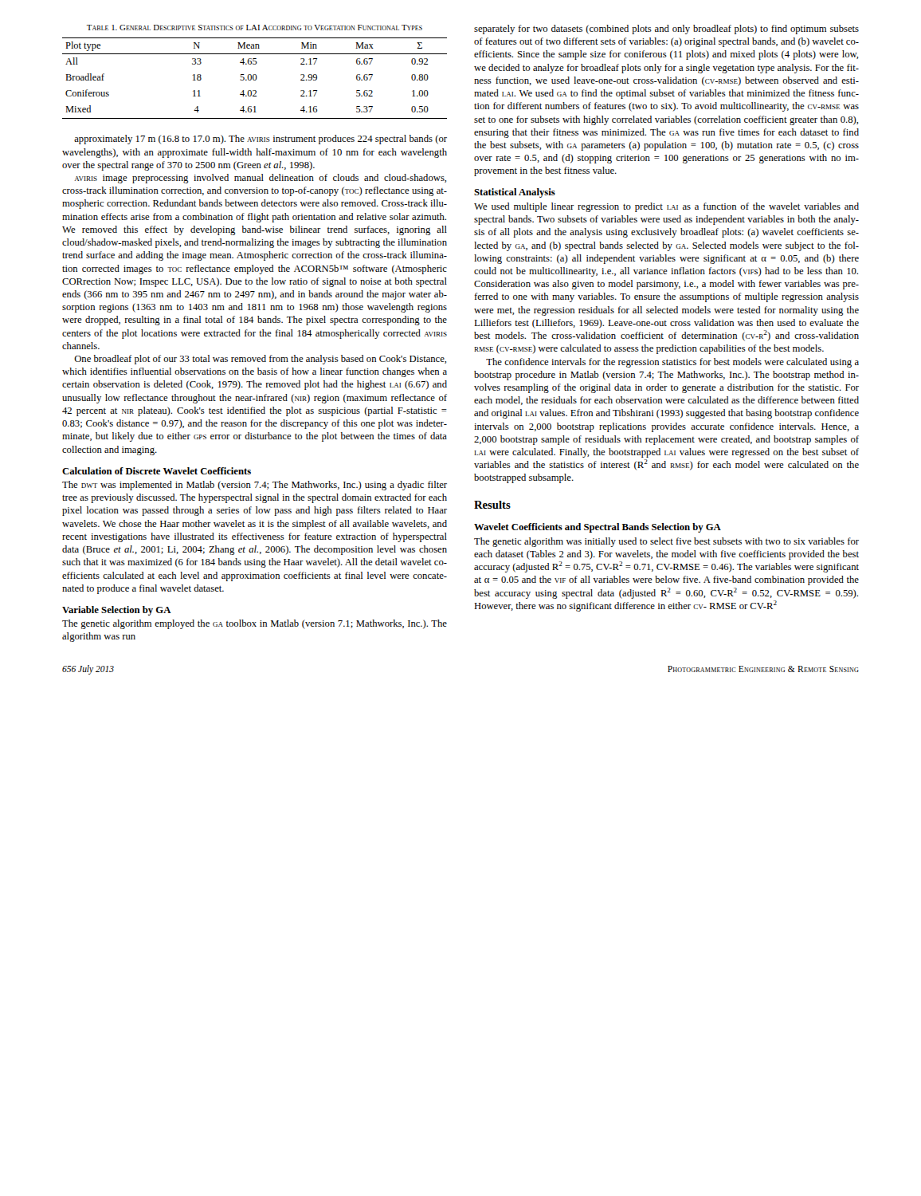Table 1. General Descriptive Statistics of LAI According to Vegetation Functional Types
| Plot type | N | Mean | Min | Max | Σ |
| --- | --- | --- | --- | --- | --- |
| All | 33 | 4.65 | 2.17 | 6.67 | 0.92 |
| Broadleaf | 18 | 5.00 | 2.99 | 6.67 | 0.80 |
| Coniferous | 11 | 4.02 | 2.17 | 5.62 | 1.00 |
| Mixed | 4 | 4.61 | 4.16 | 5.37 | 0.50 |
approximately 17 m (16.8 to 17.0 m). The aviris instrument produces 224 spectral bands (or wavelengths), with an approximate full-width half-maximum of 10 nm for each wavelength over the spectral range of 370 to 2500 nm (Green et al., 1998).
aviris image preprocessing involved manual delineation of clouds and cloud-shadows, cross-track illumination correction, and conversion to top-of-canopy (toc) reflectance using atmospheric correction. Redundant bands between detectors were also removed. Cross-track illumination effects arise from a combination of flight path orientation and relative solar azimuth. We removed this effect by developing band-wise bilinear trend surfaces, ignoring all cloud/shadow-masked pixels, and trend-normalizing the images by subtracting the illumination trend surface and adding the image mean. Atmospheric correction of the cross-track illumination corrected images to toc reflectance employed the ACORN5b™ software (Atmospheric CORrection Now; Imspec LLC, USA). Due to the low ratio of signal to noise at both spectral ends (366 nm to 395 nm and 2467 nm to 2497 nm), and in bands around the major water absorption regions (1363 nm to 1403 nm and 1811 nm to 1968 nm) those wavelength regions were dropped, resulting in a final total of 184 bands. The pixel spectra corresponding to the centers of the plot locations were extracted for the final 184 atmospherically corrected aviris channels.
One broadleaf plot of our 33 total was removed from the analysis based on Cook's Distance, which identifies influential observations on the basis of how a linear function changes when a certain observation is deleted (Cook, 1979). The removed plot had the highest lai (6.67) and unusually low reflectance throughout the near-infrared (nir) region (maximum reflectance of 42 percent at nir plateau). Cook's test identified the plot as suspicious (partial F-statistic = 0.83; Cook's distance = 0.97), and the reason for the discrepancy of this one plot was indeterminate, but likely due to either gps error or disturbance to the plot between the times of data collection and imaging.
Calculation of Discrete Wavelet Coefficients
The dwt was implemented in Matlab (version 7.4; The Mathworks, Inc.) using a dyadic filter tree as previously discussed. The hyperspectral signal in the spectral domain extracted for each pixel location was passed through a series of low pass and high pass filters related to Haar wavelets. We chose the Haar mother wavelet as it is the simplest of all available wavelets, and recent investigations have illustrated its effectiveness for feature extraction of hyperspectral data (Bruce et al., 2001; Li, 2004; Zhang et al., 2006). The decomposition level was chosen such that it was maximized (6 for 184 bands using the Haar wavelet). All the detail wavelet coefficients calculated at each level and approximation coefficients at final level were concatenated to produce a final wavelet dataset.
Variable Selection by GA
The genetic algorithm employed the ga toolbox in Matlab (version 7.1; Mathworks, Inc.). The algorithm was run
separately for two datasets (combined plots and only broadleaf plots) to find optimum subsets of features out of two different sets of variables: (a) original spectral bands, and (b) wavelet coefficients. Since the sample size for coniferous (11 plots) and mixed plots (4 plots) were low, we decided to analyze for broadleaf plots only for a single vegetation type analysis. For the fitness function, we used leave-one-out cross-validation (cv-rmse) between observed and estimated lai. We used ga to find the optimal subset of variables that minimized the fitness function for different numbers of features (two to six). To avoid multicollinearity, the cv-rmse was set to one for subsets with highly correlated variables (correlation coefficient greater than 0.8), ensuring that their fitness was minimized. The ga was run five times for each dataset to find the best subsets, with ga parameters (a) population = 100, (b) mutation rate = 0.5, (c) cross over rate = 0.5, and (d) stopping criterion = 100 generations or 25 generations with no improvement in the best fitness value.
Statistical Analysis
We used multiple linear regression to predict lai as a function of the wavelet variables and spectral bands. Two subsets of variables were used as independent variables in both the analysis of all plots and the analysis using exclusively broadleaf plots: (a) wavelet coefficients selected by ga, and (b) spectral bands selected by ga. Selected models were subject to the following constraints: (a) all independent variables were significant at α = 0.05, and (b) there could not be multicollinearity, i.e., all variance inflation factors (vifs) had to be less than 10. Consideration was also given to model parsimony, i.e., a model with fewer variables was preferred to one with many variables. To ensure the assumptions of multiple regression analysis were met, the regression residuals for all selected models were tested for normality using the Lilliefors test (Lilliefors, 1969). Leave-one-out cross validation was then used to evaluate the best models. The cross-validation coefficient of determination (cv-r2) and cross-validation rmse (cv-rmse) were calculated to assess the prediction capabilities of the best models.
The confidence intervals for the regression statistics for best models were calculated using a bootstrap procedure in Matlab (version 7.4; The Mathworks, Inc.). The bootstrap method involves resampling of the original data in order to generate a distribution for the statistic. For each model, the residuals for each observation were calculated as the difference between fitted and original lai values. Efron and Tibshirani (1993) suggested that basing bootstrap confidence intervals on 2,000 bootstrap replications provides accurate confidence intervals. Hence, a 2,000 bootstrap sample of residuals with replacement were created, and bootstrap samples of lai were calculated. Finally, the bootstrapped lai values were regressed on the best subset of variables and the statistics of interest (R2 and rmse) for each model were calculated on the bootstrapped subsample.
Results
Wavelet Coefficients and Spectral Bands Selection by GA
The genetic algorithm was initially used to select five best subsets with two to six variables for each dataset (Tables 2 and 3). For wavelets, the model with five coefficients provided the best accuracy (adjusted R2 = 0.75, CV-R2 = 0.71, CV-RMSE = 0.46). The variables were significant at α = 0.05 and the vif of all variables were below five. A five-band combination provided the best accuracy using spectral data (adjusted R2 = 0.60, CV-R2 = 0.52, CV-RMSE = 0.59). However, there was no significant difference in either cv- RMSE or CV-R2
656 July 2013
Photogrammetric Engineering & Remote Sensing